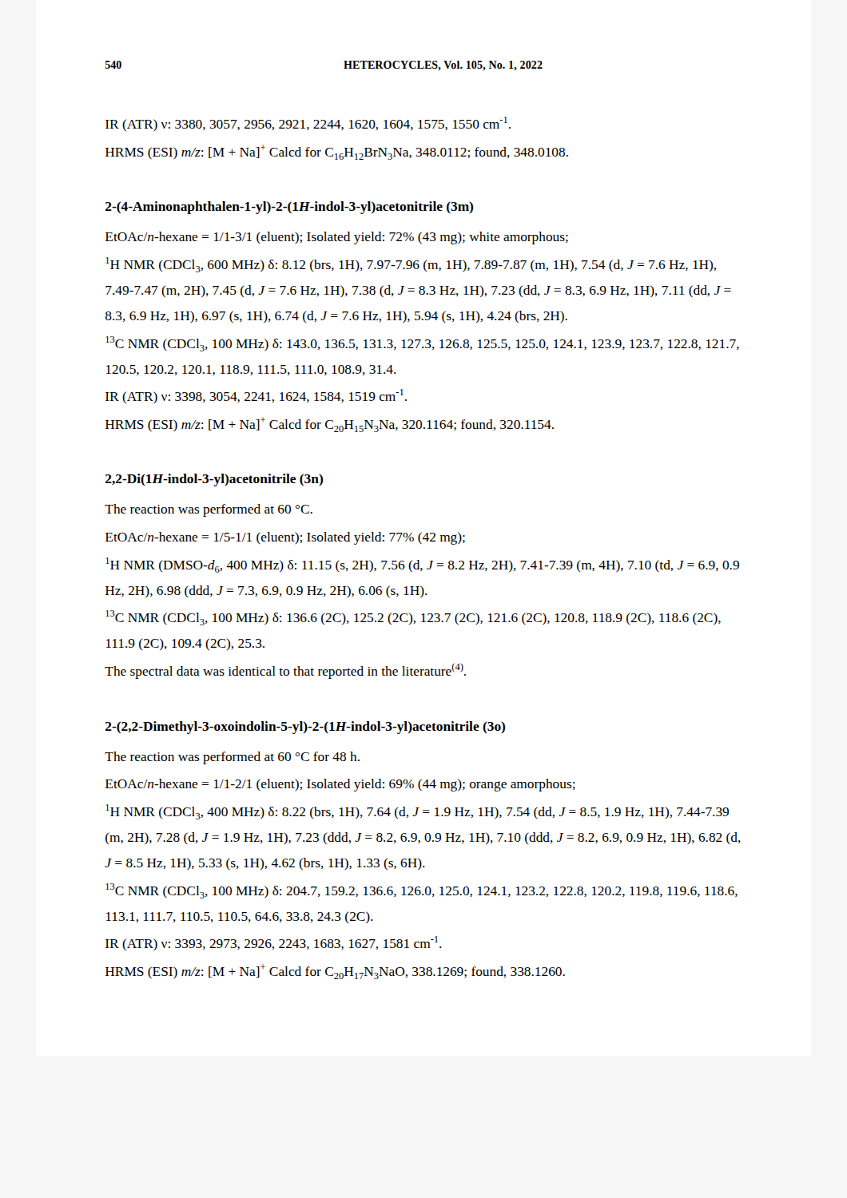540 HETEROCYCLES, Vol. 105, No. 1, 2022
IR (ATR) ν: 3380, 3057, 2956, 2921, 2244, 1620, 1604, 1575, 1550 cm-1.
HRMS (ESI) m/z: [M + Na]+ Calcd for C16H12BrN3Na, 348.0112; found, 348.0108.
2-(4-Aminonaphthalen-1-yl)-2-(1H-indol-3-yl)acetonitrile (3m)
EtOAc/n-hexane = 1/1-3/1 (eluent); Isolated yield: 72% (43 mg); white amorphous;
1H NMR (CDCl3, 600 MHz) δ: 8.12 (brs, 1H), 7.97-7.96 (m, 1H), 7.89-7.87 (m, 1H), 7.54 (d, J = 7.6 Hz, 1H), 7.49-7.47 (m, 2H), 7.45 (d, J = 7.6 Hz, 1H), 7.38 (d, J = 8.3 Hz, 1H), 7.23 (dd, J = 8.3, 6.9 Hz, 1H), 7.11 (dd, J = 8.3, 6.9 Hz, 1H), 6.97 (s, 1H), 6.74 (d, J = 7.6 Hz, 1H), 5.94 (s, 1H), 4.24 (brs, 2H).
13C NMR (CDCl3, 100 MHz) δ: 143.0, 136.5, 131.3, 127.3, 126.8, 125.5, 125.0, 124.1, 123.9, 123.7, 122.8, 121.7, 120.5, 120.2, 120.1, 118.9, 111.5, 111.0, 108.9, 31.4.
IR (ATR) ν: 3398, 3054, 2241, 1624, 1584, 1519 cm-1.
HRMS (ESI) m/z: [M + Na]+ Calcd for C20H15N3Na, 320.1164; found, 320.1154.
2,2-Di(1H-indol-3-yl)acetonitrile (3n)
The reaction was performed at 60 °C.
EtOAc/n-hexane = 1/5-1/1 (eluent); Isolated yield: 77% (42 mg);
1H NMR (DMSO-d6, 400 MHz) δ: 11.15 (s, 2H), 7.56 (d, J = 8.2 Hz, 2H), 7.41-7.39 (m, 4H), 7.10 (td, J = 6.9, 0.9 Hz, 2H), 6.98 (ddd, J = 7.3, 6.9, 0.9 Hz, 2H), 6.06 (s, 1H).
13C NMR (CDCl3, 100 MHz) δ: 136.6 (2C), 125.2 (2C), 123.7 (2C), 121.6 (2C), 120.8, 118.9 (2C), 118.6 (2C), 111.9 (2C), 109.4 (2C), 25.3.
The spectral data was identical to that reported in the literature(4).
2-(2,2-Dimethyl-3-oxoindolin-5-yl)-2-(1H-indol-3-yl)acetonitrile (3o)
The reaction was performed at 60 °C for 48 h.
EtOAc/n-hexane = 1/1-2/1 (eluent); Isolated yield: 69% (44 mg); orange amorphous;
1H NMR (CDCl3, 400 MHz) δ: 8.22 (brs, 1H), 7.64 (d, J = 1.9 Hz, 1H), 7.54 (dd, J = 8.5, 1.9 Hz, 1H), 7.44-7.39 (m, 2H), 7.28 (d, J = 1.9 Hz, 1H), 7.23 (ddd, J = 8.2, 6.9, 0.9 Hz, 1H), 7.10 (ddd, J = 8.2, 6.9, 0.9 Hz, 1H), 6.82 (d, J = 8.5 Hz, 1H), 5.33 (s, 1H), 4.62 (brs, 1H), 1.33 (s, 6H).
13C NMR (CDCl3, 100 MHz) δ: 204.7, 159.2, 136.6, 126.0, 125.0, 124.1, 123.2, 122.8, 120.2, 119.8, 119.6, 118.6, 113.1, 111.7, 110.5, 110.5, 64.6, 33.8, 24.3 (2C).
IR (ATR) ν: 3393, 2973, 2926, 2243, 1683, 1627, 1581 cm-1.
HRMS (ESI) m/z: [M + Na]+ Calcd for C20H17N3NaO, 338.1269; found, 338.1260.